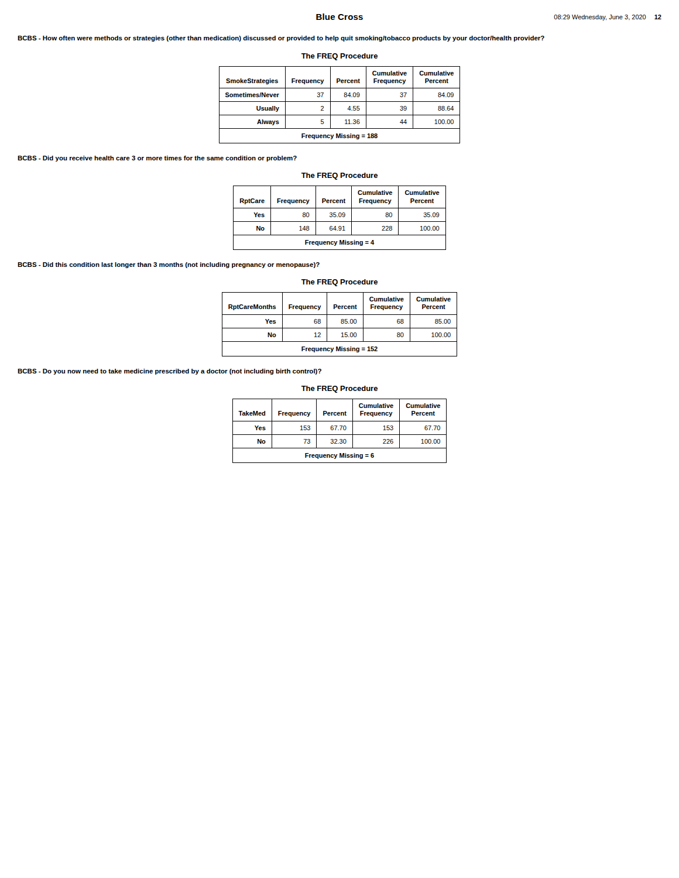Blue Cross 08:29 Wednesday, June 3, 202012
BCBS - How often were methods or strategies (other than medication) discussed or provided to help quit smoking/tobacco products by your doctor/health provider?
The FREQ Procedure
| SmokeStrategies | Frequency | Percent | Cumulative Frequency | Cumulative Percent |
| --- | --- | --- | --- | --- |
| Sometimes/Never | 37 | 84.09 | 37 | 84.09 |
| Usually | 2 | 4.55 | 39 | 88.64 |
| Always | 5 | 11.36 | 44 | 100.00 |
| Frequency Missing = 188 |
BCBS - Did you receive health care 3 or more times for the same condition or problem?
The FREQ Procedure
| RptCare | Frequency | Percent | Cumulative Frequency | Cumulative Percent |
| --- | --- | --- | --- | --- |
| Yes | 80 | 35.09 | 80 | 35.09 |
| No | 148 | 64.91 | 228 | 100.00 |
| Frequency Missing = 4 |
BCBS - Did this condition last longer than 3 months (not including pregnancy or menopause)?
The FREQ Procedure
| RptCareMonths | Frequency | Percent | Cumulative Frequency | Cumulative Percent |
| --- | --- | --- | --- | --- |
| Yes | 68 | 85.00 | 68 | 85.00 |
| No | 12 | 15.00 | 80 | 100.00 |
| Frequency Missing = 152 |
BCBS - Do you now need to take medicine prescribed by a doctor (not including birth control)?
The FREQ Procedure
| TakeMed | Frequency | Percent | Cumulative Frequency | Cumulative Percent |
| --- | --- | --- | --- | --- |
| Yes | 153 | 67.70 | 153 | 67.70 |
| No | 73 | 32.30 | 226 | 100.00 |
| Frequency Missing = 6 |